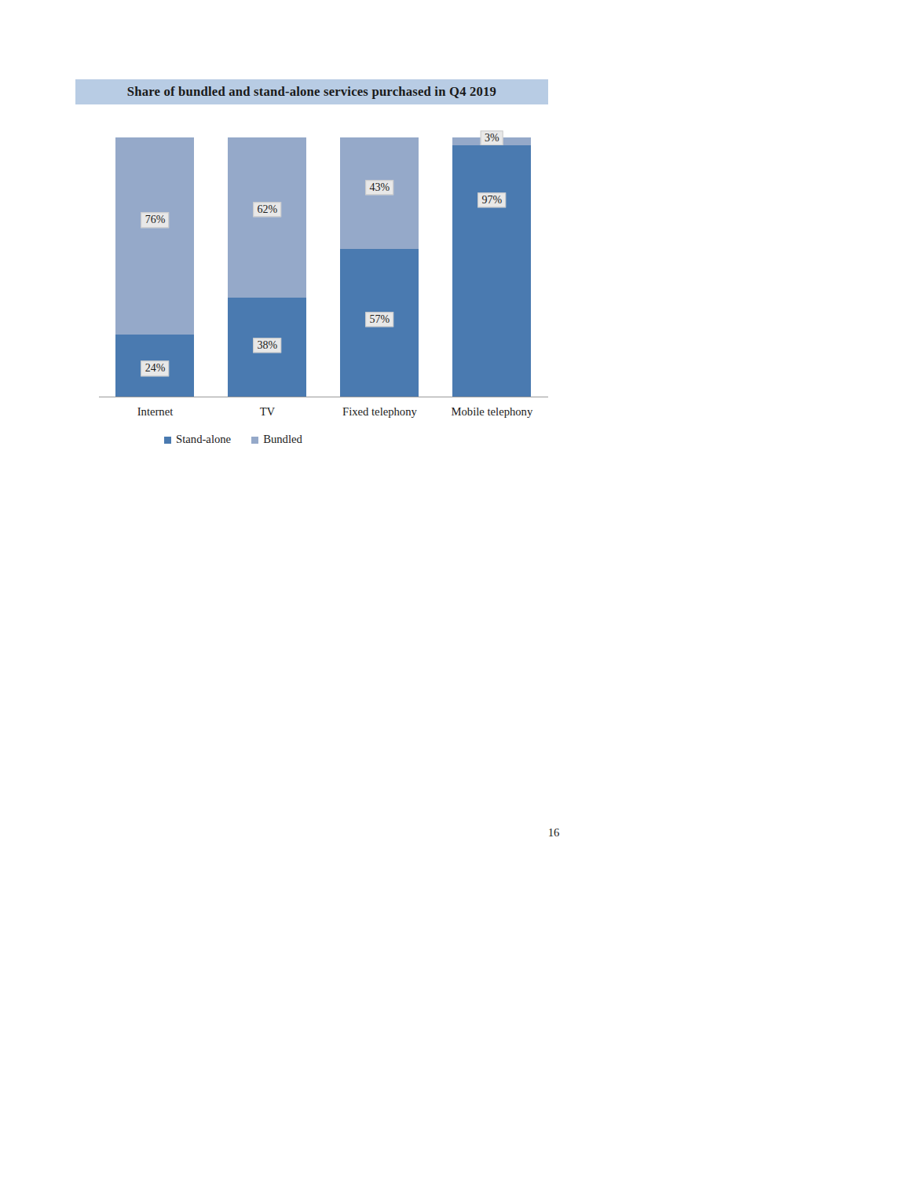Share of bundled and stand-alone services purchased in Q4 2019
76%
24%
62%
38%
43%
57%
3%
97%
Internet
TV
Fixed telephony
Mobile telephony
Stand-alone Bundled
16